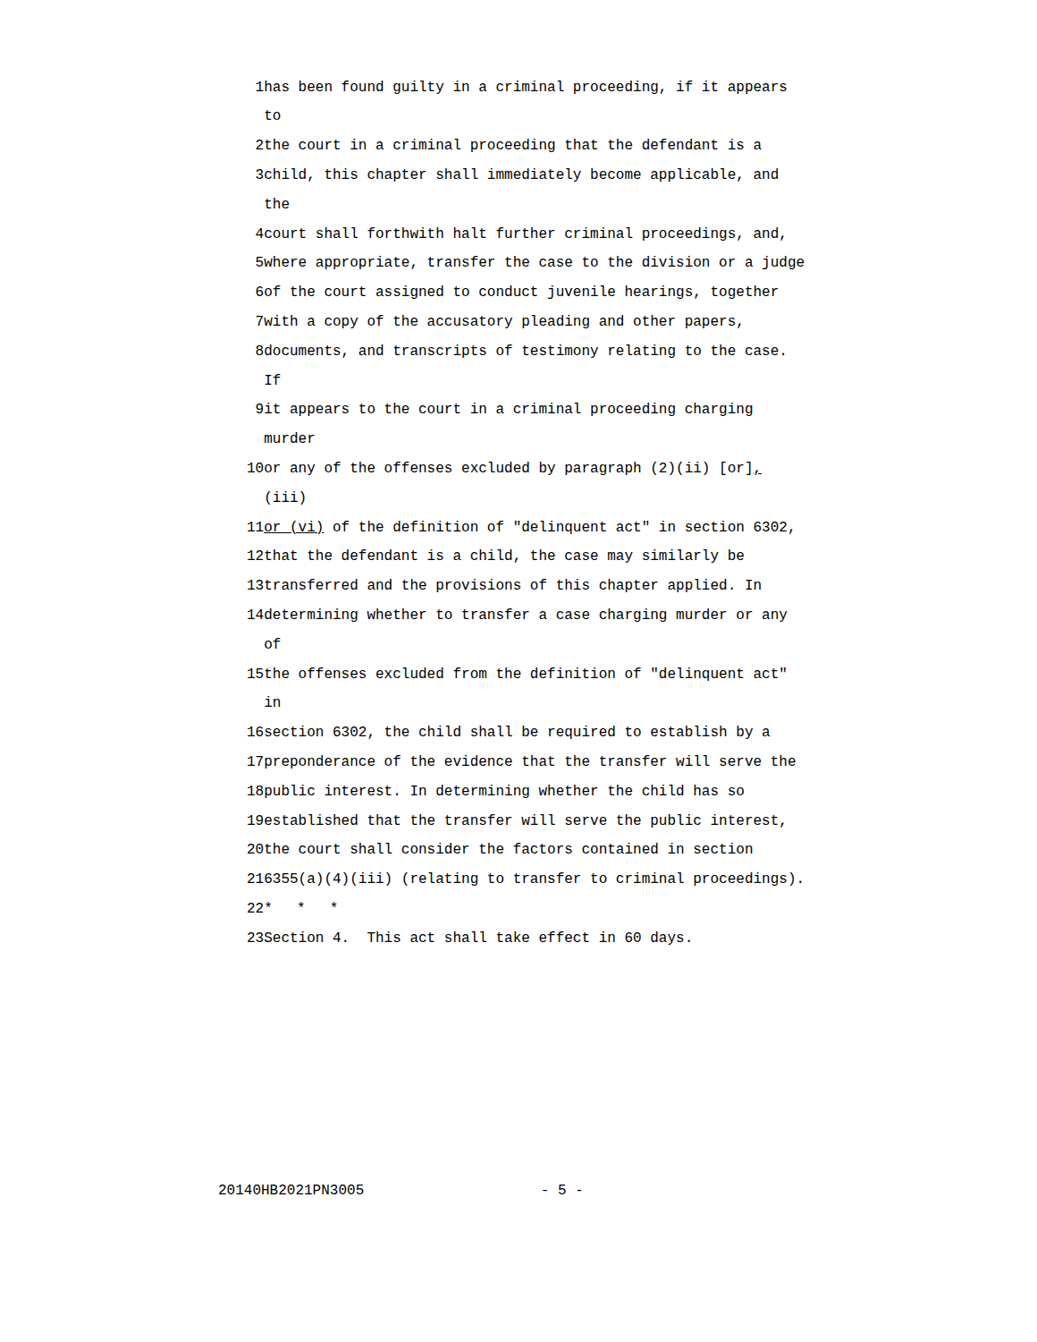| 1 | has been found guilty in a criminal proceeding, if it appears to |
| 2 | the court in a criminal proceeding that the defendant is a |
| 3 | child, this chapter shall immediately become applicable, and the |
| 4 | court shall forthwith halt further criminal proceedings, and, |
| 5 | where appropriate, transfer the case to the division or a judge |
| 6 | of the court assigned to conduct juvenile hearings, together |
| 7 | with a copy of the accusatory pleading and other papers, |
| 8 | documents, and transcripts of testimony relating to the case. If |
| 9 | it appears to the court in a criminal proceeding charging murder |
| 10 | or any of the offenses excluded by paragraph (2)(ii) [or] , (iii) |
| 11 | or (vi) of the definition of "delinquent act" in section 6302, |
| 12 | that the defendant is a child, the case may similarly be |
| 13 | transferred and the provisions of this chapter applied. In |
| 14 | determining whether to transfer a case charging murder or any of |
| 15 | the offenses excluded from the definition of "delinquent act" in |
| 16 | section 6302, the child shall be required to establish by a |
| 17 | preponderance of the evidence that the transfer will serve the |
| 18 | public interest. In determining whether the child has so |
| 19 | established that the transfer will serve the public interest, |
| 20 | the court shall consider the factors contained in section |
| 21 | 6355(a)(4)(iii) (relating to transfer to criminal proceedings). |
| 22 | * * * |
| 23 | Section 4. This act shall take effect in 60 days. |
20140HB2021PN3005
- 5 -